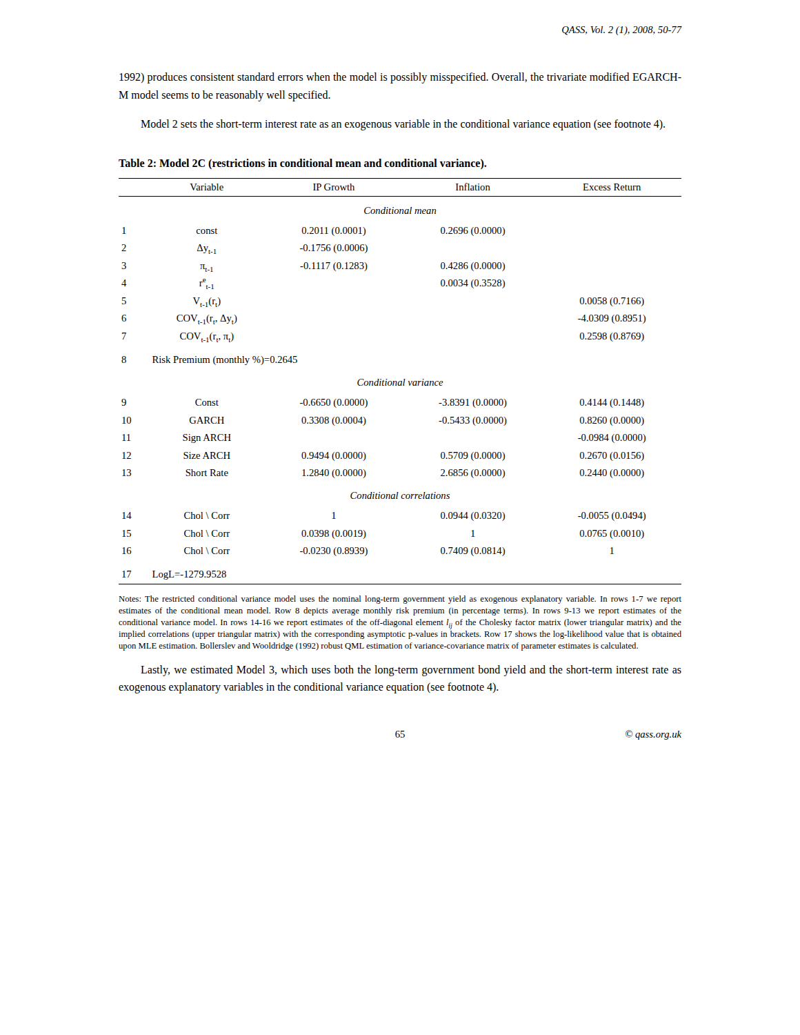QASS, Vol. 2 (1), 2008, 50-77
1992) produces consistent standard errors when the model is possibly misspecified. Overall, the trivariate modified EGARCH-M model seems to be reasonably well specified.
Model 2 sets the short-term interest rate as an exogenous variable in the conditional variance equation (see footnote 4).
Table 2: Model 2C (restrictions in conditional mean and conditional variance).
| | Variable | IP Growth | Inflation | Excess Return |
| --- | --- | --- | --- | --- |
| Conditional mean |
| 1 | const | 0.2011 (0.0001) | 0.2696 (0.0000) | |
| 2 | Δy t-1 | -0.1756 (0.0006) | | |
| 3 | π t-1 | -0.1117 (0.1283) | 0.4286 (0.0000) | |
| 4 | r e t-1 | | 0.0034 (0.3528) | |
| 5 | V t-1 (r t ) | | | 0.0058 (0.7166) |
| 6 | COV t-1 (r t , Δy t ) | | | -4.0309 (0.8951) |
| 7 | COV t-1 (r t , π t ) | | | 0.2598 (0.8769) |
| 8 | Risk Premium (monthly %)=0.2645 |
| Conditional variance |
| 9 | Const | -0.6650 (0.0000) | -3.8391 (0.0000) | 0.4144 (0.1448) |
| 10 | GARCH | 0.3308 (0.0004) | -0.5433 (0.0000) | 0.8260 (0.0000) |
| 11 | Sign ARCH | | | -0.0984 (0.0000) |
| 12 | Size ARCH | 0.9494 (0.0000) | 0.5709 (0.0000) | 0.2670 (0.0156) |
| 13 | Short Rate | 1.2840 (0.0000) | 2.6856 (0.0000) | 0.2440 (0.0000) |
| Conditional correlations |
| 14 | Chol \ Corr | 1 | 0.0944 (0.0320) | -0.0055 (0.0494) |
| 15 | Chol \ Corr | 0.0398 (0.0019) | 1 | 0.0765 (0.0010) |
| 16 | Chol \ Corr | -0.0230 (0.8939) | 0.7409 (0.0814) | 1 |
| 17 | LogL=-1279.9528 |
Notes: The restricted conditional variance model uses the nominal long-term government yield as exogenous explanatory variable. In rows 1-7 we report estimates of the conditional mean model. Row 8 depicts average monthly risk premium (in percentage terms). In rows 9-13 we report estimates of the conditional variance model. In rows 14-16 we report estimates of the off-diagonal element lij of the Cholesky factor matrix (lower triangular matrix) and the implied correlations (upper triangular matrix) with the corresponding asymptotic p-values in brackets. Row 17 shows the log-likelihood value that is obtained upon MLE estimation. Bollerslev and Wooldridge (1992) robust QML estimation of variance-covariance matrix of parameter estimates is calculated.
Lastly, we estimated Model 3, which uses both the long-term government bond yield and the short-term interest rate as exogenous explanatory variables in the conditional variance equation (see footnote 4).
65
© qass.org.uk